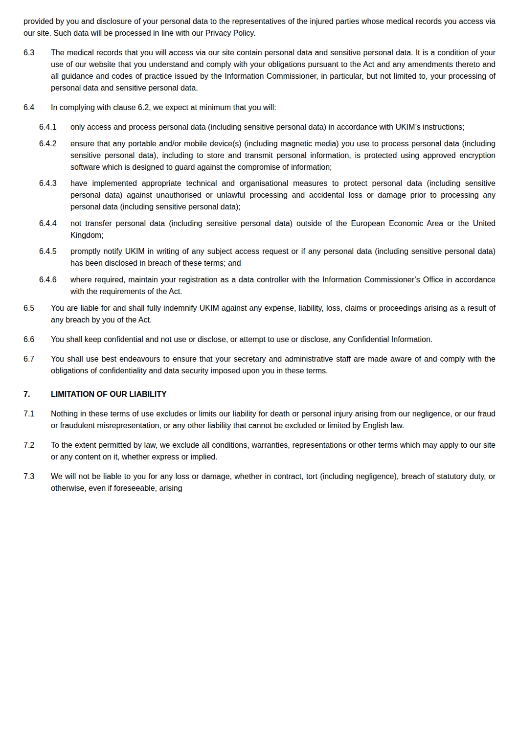provided by you and disclosure of your personal data to the representatives of the injured parties whose medical records you access via our site. Such data will be processed in line with our Privacy Policy.
6.3
The medical records that you will access via our site contain personal data and sensitive personal data. It is a condition of your use of our website that you understand and comply with your obligations pursuant to the Act and any amendments thereto and all guidance and codes of practice issued by the Information Commissioner, in particular, but not limited to, your processing of personal data and sensitive personal data.
6.4
In complying with clause 6.2, we expect at minimum that you will:
6.4.1
only access and process personal data (including sensitive personal data) in accordance with UKIM’s instructions;
6.4.2
ensure that any portable and/or mobile device(s) (including magnetic media) you use to process personal data (including sensitive personal data), including to store and transmit personal information, is protected using approved encryption software which is designed to guard against the compromise of information;
6.4.3
have implemented appropriate technical and organisational measures to protect personal data (including sensitive personal data) against unauthorised or unlawful processing and accidental loss or damage prior to processing any personal data (including sensitive personal data);
6.4.4
not transfer personal data (including sensitive personal data) outside of the European Economic Area or the United Kingdom;
6.4.5
promptly notify UKIM in writing of any subject access request or if any personal data (including sensitive personal data) has been disclosed in breach of these terms; and
6.4.6
where required, maintain your registration as a data controller with the Information Commissioner’s Office in accordance with the requirements of the Act.
6.5
You are liable for and shall fully indemnify UKIM against any expense, liability, loss, claims or proceedings arising as a result of any breach by you of the Act.
6.6
You shall keep confidential and not use or disclose, or attempt to use or disclose, any Confidential Information.
6.7
You shall use best endeavours to ensure that your secretary and administrative staff are made aware of and comply with the obligations of confidentiality and data security imposed upon you in these terms.
7. LIMITATION OF OUR LIABILITY
7.1
Nothing in these terms of use excludes or limits our liability for death or personal injury arising from our negligence, or our fraud or fraudulent misrepresentation, or any other liability that cannot be excluded or limited by English law.
7.2
To the extent permitted by law, we exclude all conditions, warranties, representations or other terms which may apply to our site or any content on it, whether express or implied.
7.3
We will not be liable to you for any loss or damage, whether in contract, tort (including negligence), breach of statutory duty, or otherwise, even if foreseeable, arising